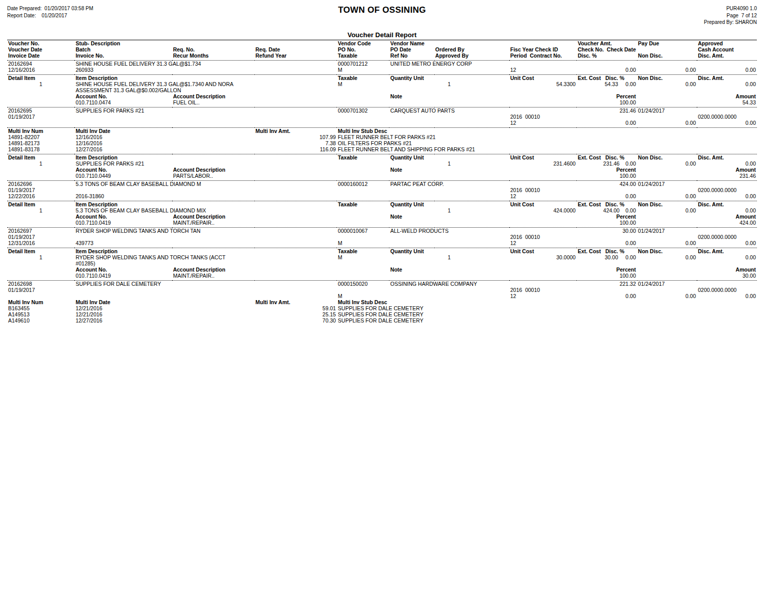| Date Prepared: 01/20/2017 03:58 PM Report Date: 01/20/2017 | TOWN OF OSSINING | PUR4090 1.0 Page 7 of 12 Prepared By: SHARON |
| | Voucher Detail Report | |
| Voucher No. | Stub- Description | | | Vendor Code | Vendor Name | | Voucher Amt. | Pay Due | Approved |
| Voucher Date | Batch | Req. No. | Req. Date | PO No. | PO Date | Ordered By | Fisc Year Check ID | Check No. Check Date | | Cash Account |
| Invoice Date | Invoice No. | Recur Months | Refund Year | Taxable | Ref No | Approved By | Period Contract No. | Disc. % | Non Disc. | Disc. Amt. |
| 20162694 | SHINE HOUSE FUEL DELIVERY 31.3 GAL@$1.734 | 0000701212 | UNITED METRO ENERGY CORP | | | | |
| 12/16/2016 | 260933 | | | M | | | 12 | 0.00 | 0.00 | 0.00 |
| Detail Item | Item Description | Taxable | Quantity Unit | Unit Cost | Ext. Cost Disc. % | Non Disc. | Disc. Amt. |
| 1 | SHINE HOUSE FUEL DELIVERY 31.3 GAL@$1.7340 AND NORA ASSESSMENT 31.3 GAL@$0.002/GALLON | M | 1 | 54.3300 | 54.33 0.00 | 0.00 | 0.00 |
| | Account No. | Account Description | | Note | | Percent | | Amount |
| | 010.7110.0474 | FUEL OIL.. | | | | 100.00 | | 54.33 |
| 20162695 | SUPPLIES FOR PARKS #21 | 0000701302 | CARQUEST AUTO PARTS | | 231.46 | 01/24/2017 | |
| 01/19/2017 | | | | | | | 2016 00010 | | | 0200.0000.0000 |
| | | | | | | | 12 | 0.00 | 0.00 | 0.00 |
| Multi Inv Num | Multi Inv Date | Multi Inv Amt. | Multi Inv Stub Desc |
| 14891-82207 | 12/16/2016 | 107.99 | FLEET RUNNER BELT FOR PARKS #21 |
| 14891-82173 | 12/16/2016 | 7.38 | OIL FILTERS FOR PARKS #21 |
| 14891-83178 | 12/27/2016 | 116.09 | FLEET RUNNER BELT AND SHIPPING FOR PARKS #21 |
| Detail Item | Item Description | Taxable | Quantity Unit | Unit Cost | Ext. Cost Disc. % | Non Disc. | Disc. Amt. |
| 1 | SUPPLIES FOR PARKS #21 | | 1 | 231.4600 | 231.46 0.00 | 0.00 | 0.00 |
| | Account No. | Account Description | | Note | | Percent | | Amount |
| | 010.7110.0449 | PARTS/LABOR.. | | | | 100.00 | | 231.46 |
| 20162696 | 5.3 TONS OF BEAM CLAY BASEBALL DIAMOND M | 0000160012 | PARTAC PEAT CORP. | | 424.00 | 01/24/2017 | |
| 01/19/2017 | | | | | | | 2016 00010 | | | 0200.0000.0000 |
| 12/22/2016 | 2016-31860 | | | | | | 12 | 0.00 | 0.00 | 0.00 |
| Detail Item | Item Description | Taxable | Quantity Unit | Unit Cost | Ext. Cost Disc. % | Non Disc. | Disc. Amt. |
| 1 | 5.3 TONS OF BEAM CLAY BASEBALL DIAMOND MIX | | 1 | 424.0000 | 424.00 0.00 | 0.00 | 0.00 |
| | Account No. | Account Description | | Note | | Percent | | Amount |
| | 010.7110.0419 | MAINT./REPAIR.. | | | | 100.00 | | 424.00 |
| 20162697 | RYDER SHOP WELDING TANKS AND TORCH TAN | 0000010067 | ALL-WELD PRODUCTS | | 30.00 | 01/24/2017 | |
| 01/19/2017 | | | | | | | 2016 00010 | | | 0200.0000.0000 |
| 12/31/2016 | 439773 | | | M | | | 12 | 0.00 | 0.00 | 0.00 |
| Detail Item | Item Description | Taxable | Quantity Unit | Unit Cost | Ext. Cost Disc. % | Non Disc. | Disc. Amt. |
| 1 | RYDER SHOP WELDING TANKS AND TORCH TANKS (ACCT #01285) | M | 1 | 30.0000 | 30.00 0.00 | 0.00 | 0.00 |
| | Account No. | Account Description | | Note | | Percent | | Amount |
| | 010.7110.0419 | MAINT./REPAIR.. | | | | 100.00 | | 30.00 |
| 20162698 | SUPPLIES FOR DALE CEMETERY | 0000150020 | OSSINING HARDWARE COMPANY | | 221.32 | 01/24/2017 | |
| 01/19/2017 | | | | | | | 2016 00010 | | | 0200.0000.0000 |
| | | | | M | | | 12 | 0.00 | 0.00 | 0.00 |
| Multi Inv Num | Multi Inv Date | Multi Inv Amt. | Multi Inv Stub Desc |
| B163455 | 12/21/2016 | 59.01 | SUPPLIES FOR DALE CEMETERY |
| A149513 | 12/21/2016 | 25.15 | SUPPLIES FOR DALE CEMETERY |
| A149610 | 12/27/2016 | 70.30 | SUPPLIES FOR DALE CEMETERY |